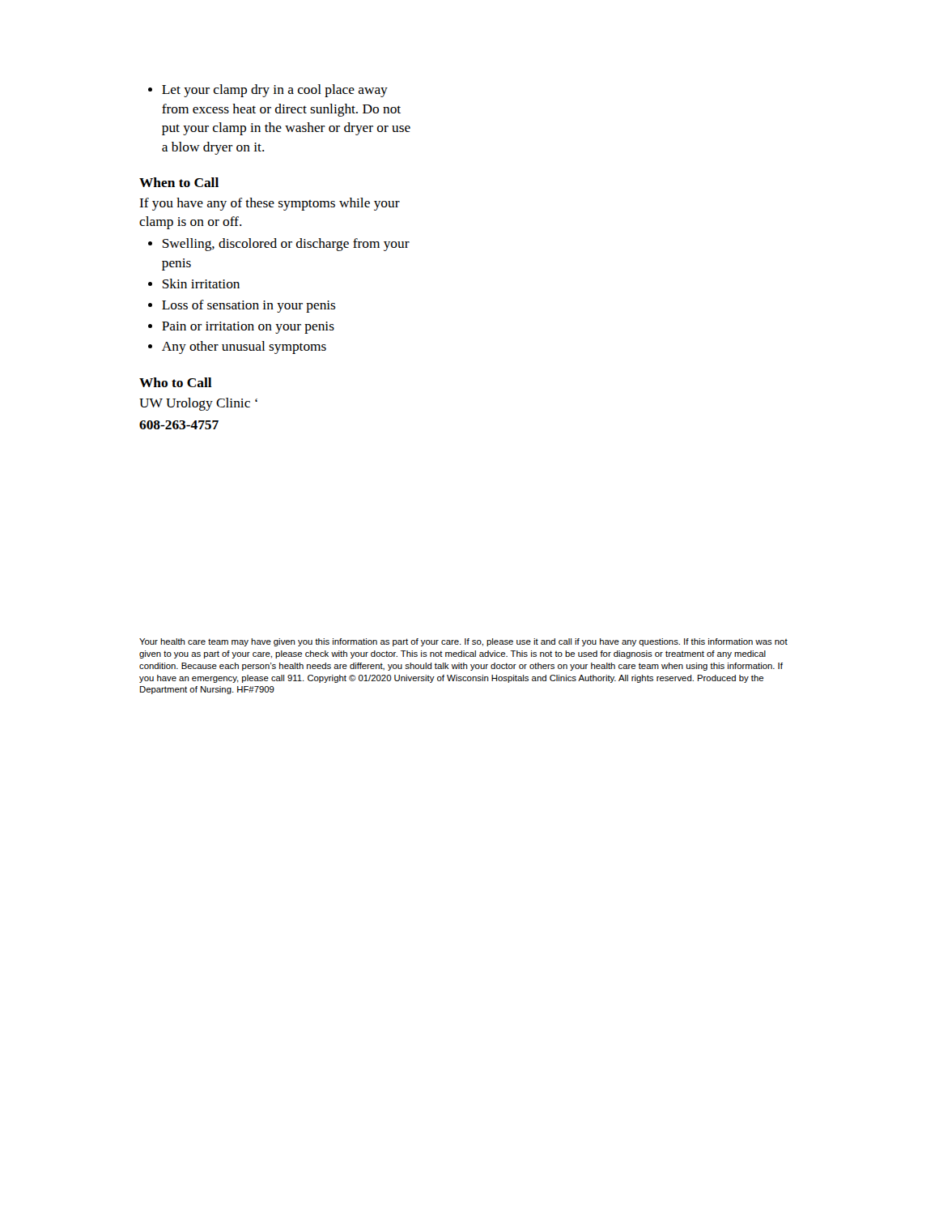Let your clamp dry in a cool place away from excess heat or direct sunlight. Do not put your clamp in the washer or dryer or use a blow dryer on it.
When to Call
If you have any of these symptoms while your clamp is on or off.
Swelling, discolored or discharge from your penis
Skin irritation
Loss of sensation in your penis
Pain or irritation on your penis
Any other unusual symptoms
Who to Call
UW Urology Clinic ‘
608-263-4757
Your health care team may have given you this information as part of your care. If so, please use it and call if you have any questions. If this information was not given to you as part of your care, please check with your doctor. This is not medical advice. This is not to be used for diagnosis or treatment of any medical condition. Because each person’s health needs are different, you should talk with your doctor or others on your health care team when using this information. If you have an emergency, please call 911. Copyright © 01/2020 University of Wisconsin Hospitals and Clinics Authority. All rights reserved. Produced by the Department of Nursing. HF#7909